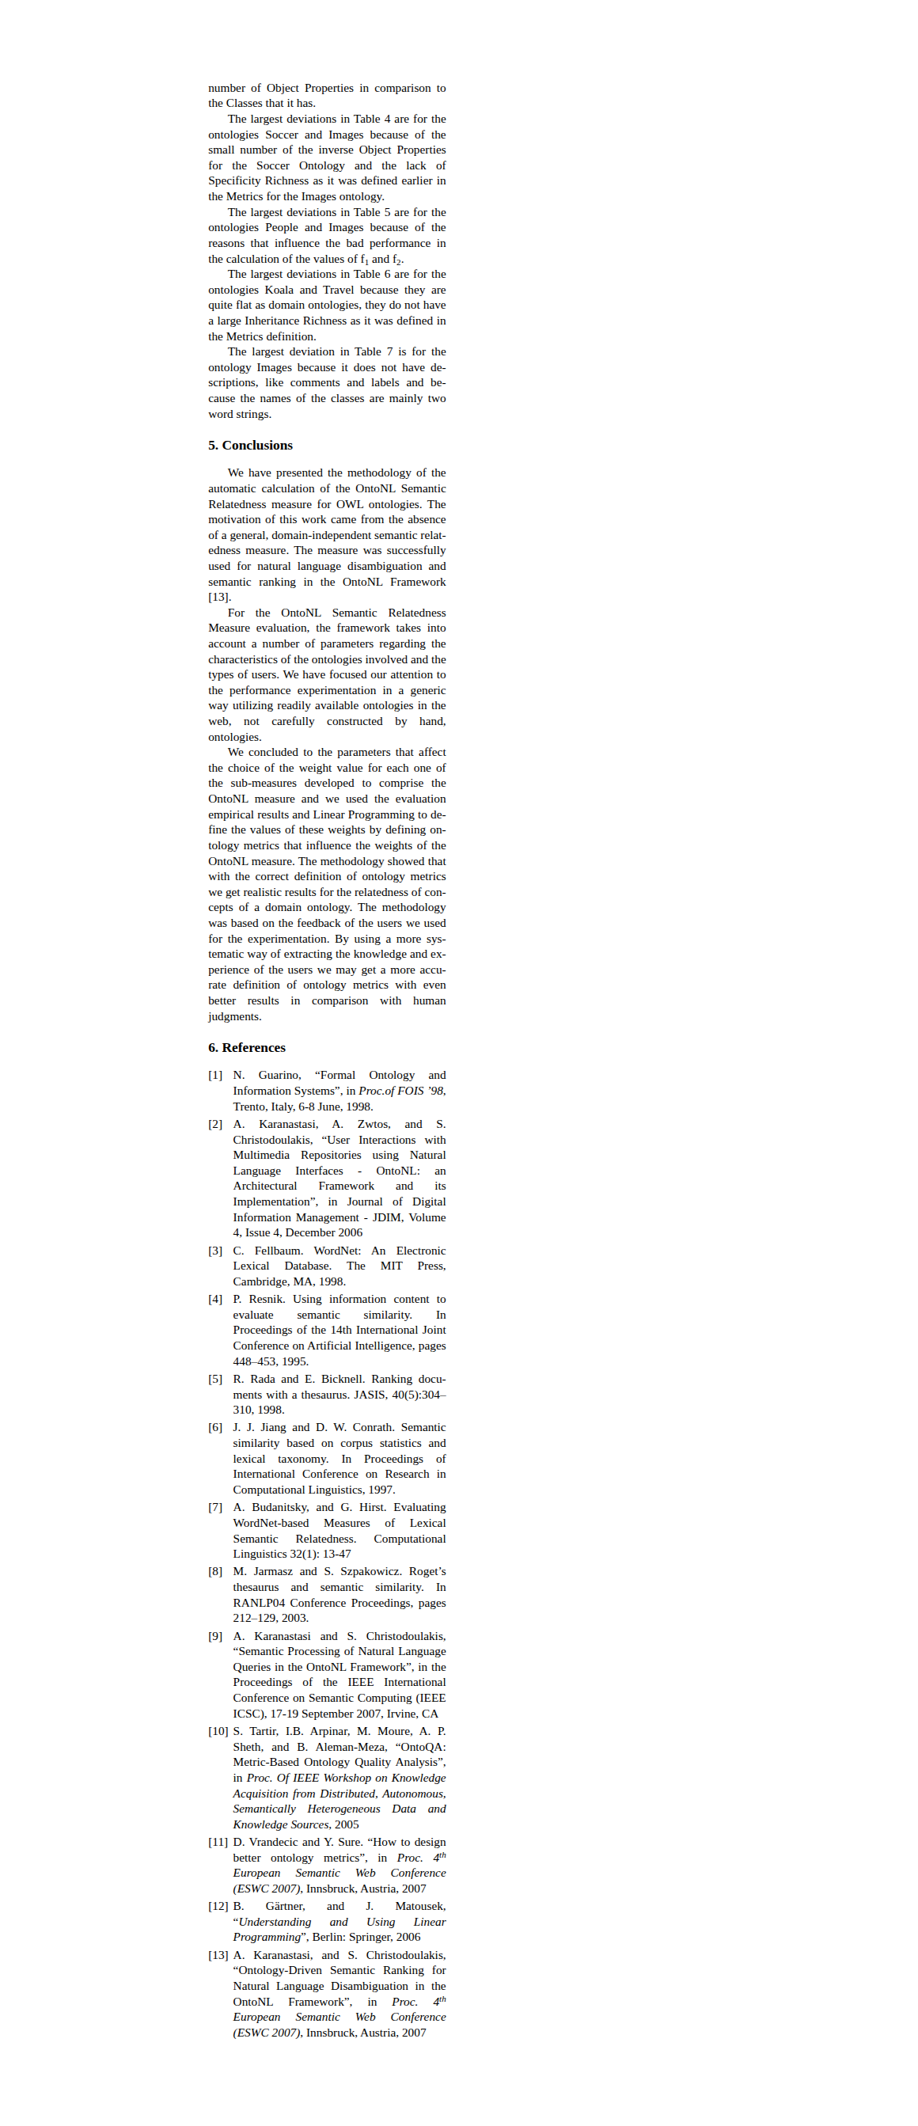number of Object Properties in comparison to the Classes that it has.
The largest deviations in Table 4 are for the ontologies Soccer and Images because of the small number of the inverse Object Properties for the Soccer Ontology and the lack of Specificity Richness as it was defined earlier in the Metrics for the Images ontology.
The largest deviations in Table 5 are for the ontologies People and Images because of the reasons that influence the bad performance in the calculation of the values of f1 and f2.
The largest deviations in Table 6 are for the ontologies Koala and Travel because they are quite flat as domain ontologies, they do not have a large Inheritance Richness as it was defined in the Metrics definition.
The largest deviation in Table 7 is for the ontology Images because it does not have descriptions, like comments and labels and because the names of the classes are mainly two word strings.
5. Conclusions
We have presented the methodology of the automatic calculation of the OntoNL Semantic Relatedness measure for OWL ontologies. The motivation of this work came from the absence of a general, domain-independent semantic relatedness measure. The measure was successfully used for natural language disambiguation and semantic ranking in the OntoNL Framework [13].
For the OntoNL Semantic Relatedness Measure evaluation, the framework takes into account a number of parameters regarding the characteristics of the ontologies involved and the types of users. We have focused our attention to the performance experimentation in a generic way utilizing readily available ontologies in the web, not carefully constructed by hand, ontologies.
We concluded to the parameters that affect the choice of the weight value for each one of the sub-measures developed to comprise the OntoNL measure and we used the evaluation empirical results and Linear Programming to define the values of these weights by defining ontology metrics that influence the weights of the OntoNL measure. The methodology showed that with the correct definition of ontology metrics we get realistic results for the relatedness of concepts of a domain ontology. The methodology was based on the feedback of the users we used for the experimentation. By using a more systematic way of extracting the knowledge and experience of the users we may get a more accurate definition of ontology metrics with even better results in comparison with human judgments.
6. References
[1] N. Guarino, “Formal Ontology and Information Systems”, in Proc.of FOIS ’98, Trento, Italy, 6-8 June, 1998.
[2] A. Karanastasi, A. Zwtos, and S. Christodoulakis, “User Interactions with Multimedia Repositories using Natural Language Interfaces - OntoNL: an Architectural Framework and its Implementation”, in Journal of Digital Information Management - JDIM, Volume 4, Issue 4, December 2006
[3] C. Fellbaum. WordNet: An Electronic Lexical Database. The MIT Press, Cambridge, MA, 1998.
[4] P. Resnik. Using information content to evaluate semantic similarity. In Proceedings of the 14th International Joint Conference on Artificial Intelligence, pages 448–453, 1995.
[5] R. Rada and E. Bicknell. Ranking documents with a thesaurus. JASIS, 40(5):304–310, 1998.
[6] J. J. Jiang and D. W. Conrath. Semantic similarity based on corpus statistics and lexical taxonomy. In Proceedings of International Conference on Research in Computational Linguistics, 1997.
[7] A. Budanitsky, and G. Hirst. Evaluating WordNet-based Measures of Lexical Semantic Relatedness. Computational Linguistics 32(1): 13-47
[8] M. Jarmasz and S. Szpakowicz. Roget’s thesaurus and semantic similarity. In RANLP04 Conference Proceedings, pages 212–129, 2003.
[9] A. Karanastasi and S. Christodoulakis, “Semantic Processing of Natural Language Queries in the OntoNL Framework”, in the Proceedings of the IEEE International Conference on Semantic Computing (IEEE ICSC), 17-19 September 2007, Irvine, CA
[10] S. Tartir, I.B. Arpinar, M. Moure, A. P. Sheth, and B. Aleman-Meza, “OntoQA: Metric-Based Ontology Quality Analysis”, in Proc. Of IEEE Workshop on Knowledge Acquisition from Distributed, Autonomous, Semantically Heterogeneous Data and Knowledge Sources, 2005
[11] D. Vrandecic and Y. Sure. “How to design better ontology metrics”, in Proc. 4th European Semantic Web Conference (ESWC 2007), Innsbruck, Austria, 2007
[12] B. Gärtner, and J. Matousek, “Understanding and Using Linear Programming”, Berlin: Springer, 2006
[13] A. Karanastasi, and S. Christodoulakis, “Ontology-Driven Semantic Ranking for Natural Language Disambiguation in the OntoNL Framework”, in Proc. 4th European Semantic Web Conference (ESWC 2007), Innsbruck, Austria, 2007